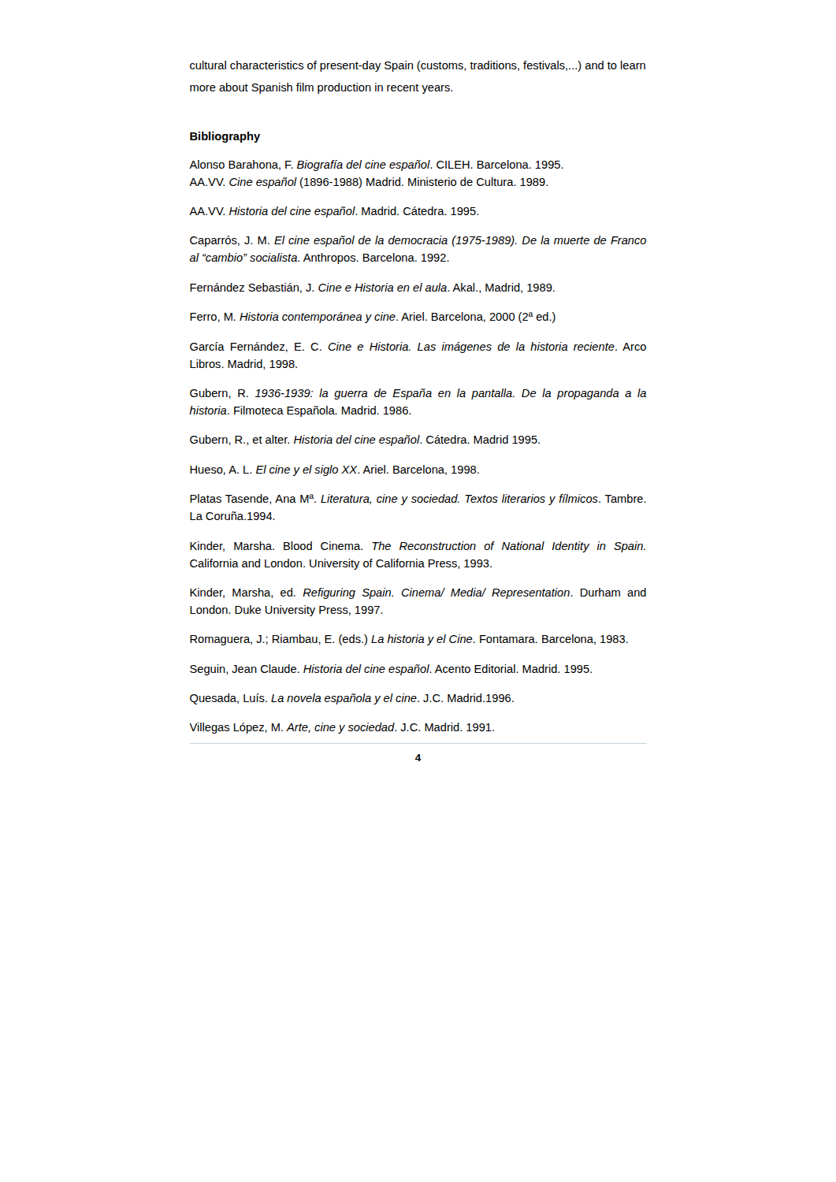cultural characteristics of present-day Spain (customs, traditions, festivals,...) and to learn more about Spanish film production in recent years.
Bibliography
Alonso Barahona, F. Biografía del cine español. CILEH. Barcelona. 1995.
AA.VV. Cine español (1896-1988) Madrid. Ministerio de Cultura. 1989.
AA.VV. Historia del cine español. Madrid. Cátedra. 1995.
Caparrós, J. M. El cine español de la democracia (1975-1989). De la muerte de Franco al “cambio” socialista. Anthropos. Barcelona. 1992.
Fernández Sebastián, J. Cine e Historia en el aula. Akal., Madrid, 1989.
Ferro, M. Historia contemporánea y cine. Ariel. Barcelona, 2000 (2ª ed.)
García Fernández, E. C. Cine e Historia. Las imágenes de la historia reciente. Arco Libros. Madrid, 1998.
Gubern, R. 1936-1939: la guerra de España en la pantalla. De la propaganda a la historia. Filmoteca Española. Madrid. 1986.
Gubern, R., et alter. Historia del cine español. Cátedra. Madrid 1995.
Hueso, A. L. El cine y el siglo XX. Ariel. Barcelona, 1998.
Platas Tasende, Ana Mª. Literatura, cine y sociedad. Textos literarios y fílmicos. Tambre. La Coruña.1994.
Kinder, Marsha. Blood Cinema. The Reconstruction of National Identity in Spain. California and London. University of California Press, 1993.
Kinder, Marsha, ed. Refiguring Spain. Cinema/ Media/ Representation. Durham and London. Duke University Press, 1997.
Romaguera, J.; Riambau, E. (eds.) La historia y el Cine. Fontamara. Barcelona, 1983.
Seguin, Jean Claude. Historia del cine español. Acento Editorial. Madrid. 1995.
Quesada, Luís. La novela española y el cine. J.C. Madrid.1996.
Villegas López, M. Arte, cine y sociedad. J.C. Madrid. 1991.
4